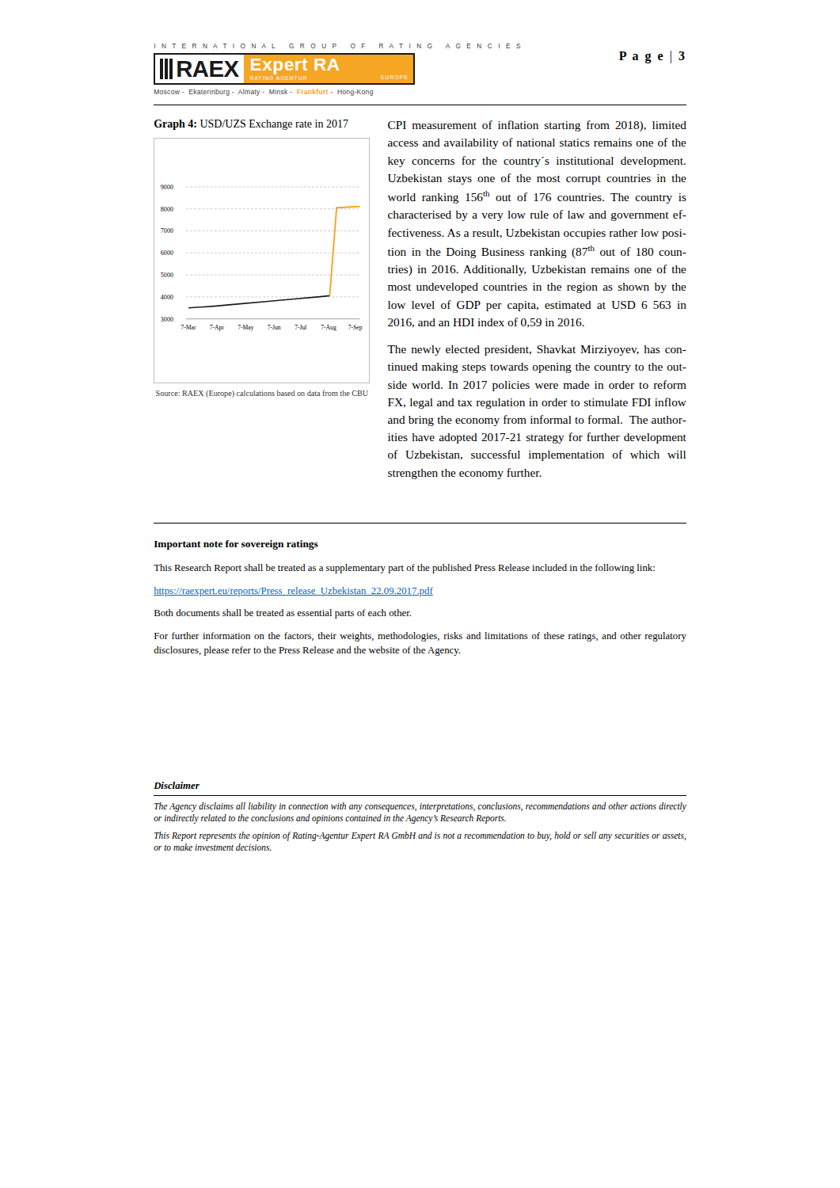I N T E R N A T I O N A L G R O U P O F R A T I N G A G E N C I E S
RAEX
Expert RA
RATING AGENTUR
EUROPE
Moscow - Ekaterinburg - Almaty - Minsk - Frankfurt - Hong-Kong
P a g e | 3
Graph 4: USD/UZS Exchange rate in 2017
9000 8000 7000 6000 5000 4000 3000 7-Mar 7-Apr 7-May 7-Jun 7-Jul 7-Aug 7-Sep
Source: RAEX (Europe) calculations based on data from the CBU
CPI measurement of inflation starting from 2018), limited access and availability of national statics remains one of the key concerns for the country´s institutional development. Uzbekistan stays one of the most corrupt countries in the world ranking 156th out of 176 countries. The country is characterised by a very low rule of law and government effectiveness. As a result, Uzbekistan occupies rather low position in the Doing Business ranking (87th out of 180 countries) in 2016. Additionally, Uzbekistan remains one of the most undeveloped countries in the region as shown by the low level of GDP per capita, estimated at USD 6 563 in 2016, and an HDI index of 0,59 in 2016.
The newly elected president, Shavkat Mirziyoyev, has continued making steps towards opening the country to the outside world. In 2017 policies were made in order to reform FX, legal and tax regulation in order to stimulate FDI inflow and bring the economy from informal to formal. The authorities have adopted 2017-21 strategy for further development of Uzbekistan, successful implementation of which will strengthen the economy further.
Important note for sovereign ratings
This Research Report shall be treated as a supplementary part of the published Press Release included in the following link:
https://raexpert.eu/reports/Press_release_Uzbekistan_22.09.2017.pdf
Both documents shall be treated as essential parts of each other.
For further information on the factors, their weights, methodologies, risks and limitations of these ratings, and other regulatory disclosures, please refer to the Press Release and the website of the Agency.
Disclaimer
The Agency disclaims all liability in connection with any consequences, interpretations, conclusions, recommendations and other actions directly or indirectly related to the conclusions and opinions contained in the Agency’s Research Reports.
This Report represents the opinion of Rating-Agentur Expert RA GmbH and is not a recommendation to buy, hold or sell any securities or assets, or to make investment decisions.